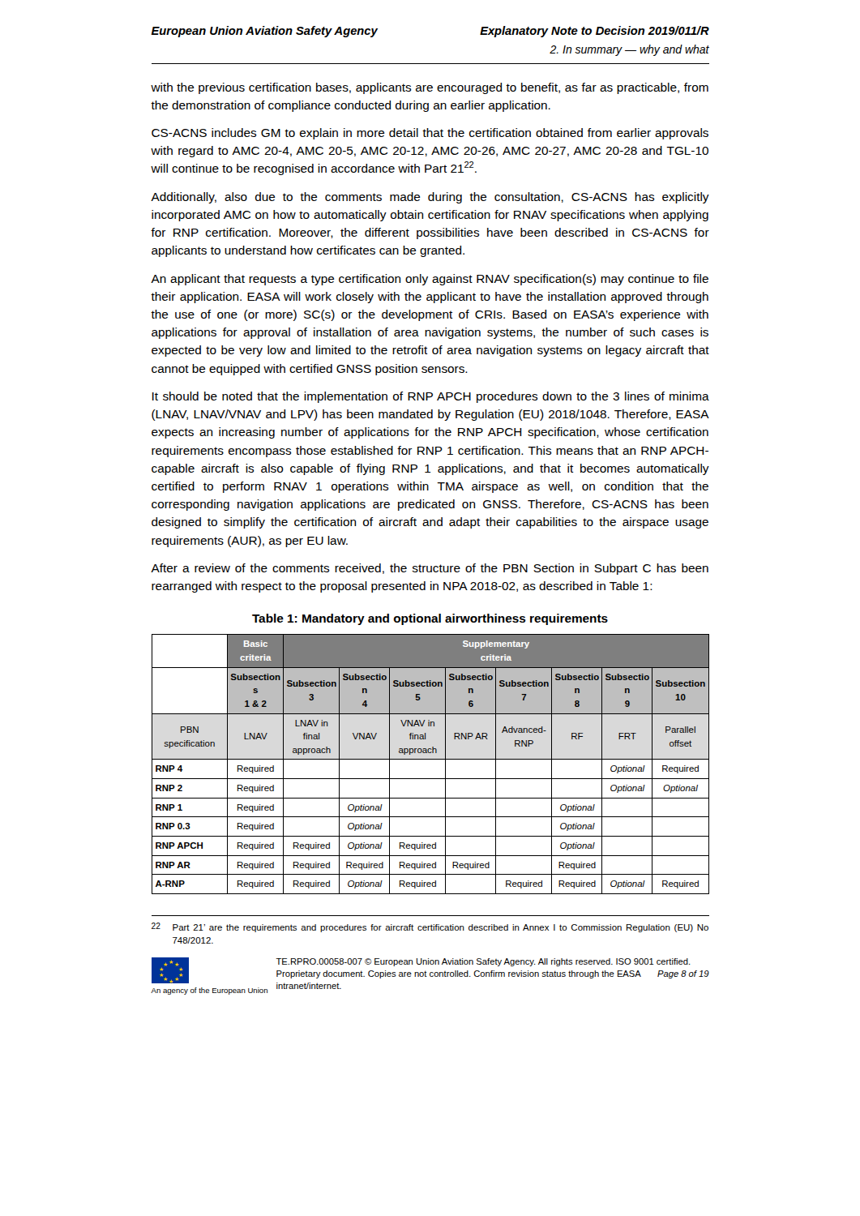European Union Aviation Safety Agency
Explanatory Note to Decision 2019/011/R
2. In summary — why and what
with the previous certification bases, applicants are encouraged to benefit, as far as practicable, from the demonstration of compliance conducted during an earlier application.
CS-ACNS includes GM to explain in more detail that the certification obtained from earlier approvals with regard to AMC 20-4, AMC 20-5, AMC 20-12, AMC 20-26, AMC 20-27, AMC 20-28 and TGL-10 will continue to be recognised in accordance with Part 2122.
Additionally, also due to the comments made during the consultation, CS-ACNS has explicitly incorporated AMC on how to automatically obtain certification for RNAV specifications when applying for RNP certification. Moreover, the different possibilities have been described in CS-ACNS for applicants to understand how certificates can be granted.
An applicant that requests a type certification only against RNAV specification(s) may continue to file their application. EASA will work closely with the applicant to have the installation approved through the use of one (or more) SC(s) or the development of CRIs. Based on EASA’s experience with applications for approval of installation of area navigation systems, the number of such cases is expected to be very low and limited to the retrofit of area navigation systems on legacy aircraft that cannot be equipped with certified GNSS position sensors.
It should be noted that the implementation of RNP APCH procedures down to the 3 lines of minima (LNAV, LNAV/VNAV and LPV) has been mandated by Regulation (EU) 2018/1048. Therefore, EASA expects an increasing number of applications for the RNP APCH specification, whose certification requirements encompass those established for RNP 1 certification. This means that an RNP APCH-capable aircraft is also capable of flying RNP 1 applications, and that it becomes automatically certified to perform RNAV 1 operations within TMA airspace as well, on condition that the corresponding navigation applications are predicated on GNSS. Therefore, CS-ACNS has been designed to simplify the certification of aircraft and adapt their capabilities to the airspace usage requirements (AUR), as per EU law.
After a review of the comments received, the structure of the PBN Section in Subpart C has been rearranged with respect to the proposal presented in NPA 2018-02, as described in Table 1:
Table 1: Mandatory and optional airworthiness requirements
| | Basic criteria | Supplementary criteria |
| --- | --- | --- |
| | Subsections 1 & 2 | Subsection 3 | Subsection 4 | Subsection 5 | Subsection 6 | Subsection 7 | Subsection 8 | Subsection 9 | Subsection 10 |
| PBN specification | LNAV | LNAV in final approach | VNAV | VNAV in final approach | RNP AR | Advanced- RNP | RF | FRT | Parallel offset |
| RNP 4 | Required | | | | | | | Optional | Required |
| RNP 2 | Required | | | | | | | Optional | Optional |
| RNP 1 | Required | | Optional | | | | Optional | | |
| RNP 0.3 | Required | | Optional | | | | Optional | | |
| RNP APCH | Required | Required | Optional | Required | | | Optional | | |
| RNP AR | Required | Required | Required | Required | Required | | Required | | |
| A-RNP | Required | Required | Optional | Required | | Required | Required | Optional | Required |
22 Part 21’ are the requirements and procedures for aircraft certification described in Annex I to Commission Regulation (EU) No 748/2012.
★ ★ ★ ★ ★ ★ ★ ★ ★ ★
An agency of the European Union
TE.RPRO.00058-007 © European Union Aviation Safety Agency. All rights reserved. ISO 9001 certified.
Proprietary document. Copies are not controlled. Confirm revision status through the EASA intranet/internet. Page 8 of 19